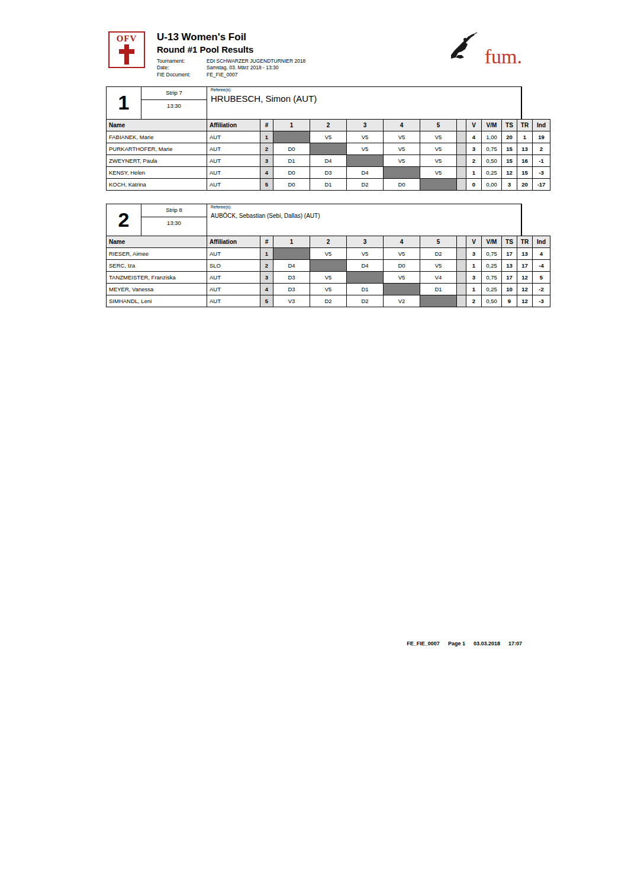OFV
U-13 Women's Foil
Round #1 Pool Results
| Tournament: | EDI SCHWARZER JUGENDTURNIER 2018 |
| Date: | Samstag, 03. März 2018 - 13:30 |
| FIE Document: | FE_FIE_0007 |
fum.
1
Strip 7
13:30
Referee(s):
HRUBESCH, Simon (AUT)
| Name | Affiliation | # | 1 | 2 | 3 | 4 | 5 | | V | V/M | TS | TR | Ind |
| --- | --- | --- | --- | --- | --- | --- | --- | --- | --- | --- | --- | --- | --- |
| FABIANEK, Marie | AUT | 1 | | V5 | V5 | V5 | V5 | | 4 | 1,00 | 20 | 1 | 19 |
| PURKARTHOFER, Marie | AUT | 2 | D0 | | V5 | V5 | V5 | | 3 | 0,75 | 15 | 13 | 2 |
| ZWEYNERT, Paula | AUT | 3 | D1 | D4 | | V5 | V5 | | 2 | 0,50 | 15 | 16 | -1 |
| KENSY, Helen | AUT | 4 | D0 | D3 | D4 | | V5 | | 1 | 0,25 | 12 | 15 | -3 |
| KOCH, Katrina | AUT | 5 | D0 | D1 | D2 | D0 | | | 0 | 0,00 | 3 | 20 | -17 |
2
Strip 8
13:30
Referee(s):
AUBÖCK, Sebastian (Sebi, Dallas) (AUT)
| Name | Affiliation | # | 1 | 2 | 3 | 4 | 5 | | V | V/M | TS | TR | Ind |
| --- | --- | --- | --- | --- | --- | --- | --- | --- | --- | --- | --- | --- | --- |
| RIESER, Aimee | AUT | 1 | | V5 | V5 | V5 | D2 | | 3 | 0,75 | 17 | 13 | 4 |
| SERC, Iza | SLO | 2 | D4 | | D4 | D0 | V5 | | 1 | 0,25 | 13 | 17 | -4 |
| TANZMEISTER, Franziska | AUT | 3 | D3 | V5 | | V5 | V4 | | 3 | 0,75 | 17 | 12 | 5 |
| MEYER, Vanessa | AUT | 4 | D3 | V5 | D1 | | D1 | | 1 | 0,25 | 10 | 12 | -2 |
| SIMHANDL, Leni | AUT | 5 | V3 | D2 | D2 | V2 | | | 2 | 0,50 | 9 | 12 | -3 |
FE_FIE_0007Page 103.03.201817:07